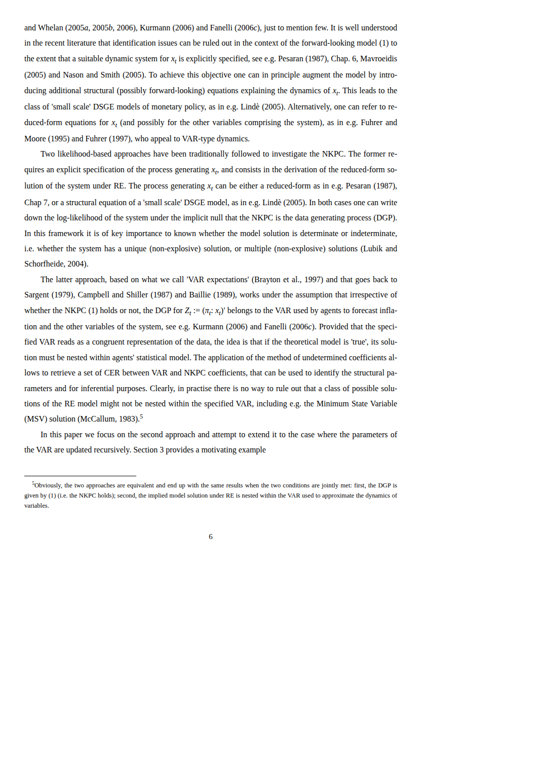and Whelan (2005a, 2005b, 2006), Kurmann (2006) and Fanelli (2006c), just to mention few. It is well understood in the recent literature that identification issues can be ruled out in the context of the forward-looking model (1) to the extent that a suitable dynamic system for xt is explicitly specified, see e.g. Pesaran (1987), Chap. 6, Mavroeidis (2005) and Nason and Smith (2005). To achieve this objective one can in principle augment the model by introducing additional structural (possibly forward-looking) equations explaining the dynamics of xt. This leads to the class of 'small scale' DSGE models of monetary policy, as in e.g. Lindè (2005). Alternatively, one can refer to reduced-form equations for xt (and possibly for the other variables comprising the system), as in e.g. Fuhrer and Moore (1995) and Fuhrer (1997), who appeal to VAR-type dynamics.
Two likelihood-based approaches have been traditionally followed to investigate the NKPC. The former requires an explicit specification of the process generating xt, and consists in the derivation of the reduced-form solution of the system under RE. The process generating xt can be either a reduced-form as in e.g. Pesaran (1987), Chap 7, or a structural equation of a 'small scale' DSGE model, as in e.g. Lindè (2005). In both cases one can write down the log-likelihood of the system under the implicit null that the NKPC is the data generating process (DGP). In this framework it is of key importance to known whether the model solution is determinate or indeterminate, i.e. whether the system has a unique (non-explosive) solution, or multiple (non-explosive) solutions (Lubik and Schorfheide, 2004).
The latter approach, based on what we call 'VAR expectations' (Brayton et al., 1997) and that goes back to Sargent (1979), Campbell and Shiller (1987) and Baillie (1989), works under the assumption that irrespective of whether the NKPC (1) holds or not, the DGP for Zt := (πt: xt)′ belongs to the VAR used by agents to forecast inflation and the other variables of the system, see e.g. Kurmann (2006) and Fanelli (2006c). Provided that the specified VAR reads as a congruent representation of the data, the idea is that if the theoretical model is 'true', its solution must be nested within agents' statistical model. The application of the method of undetermined coefficients allows to retrieve a set of CER between VAR and NKPC coefficients, that can be used to identify the structural parameters and for inferential purposes. Clearly, in practise there is no way to rule out that a class of possible solutions of the RE model might not be nested within the specified VAR, including e.g. the Minimum State Variable (MSV) solution (McCallum, 1983).5
In this paper we focus on the second approach and attempt to extend it to the case where the parameters of the VAR are updated recursively. Section 3 provides a motivating example
5Obviously, the two approaches are equivalent and end up with the same results when the two conditions are jointly met: first, the DGP is given by (1) (i.e. the NKPC holds); second, the implied model solution under RE is nested within the VAR used to approximate the dynamics of variables.
6